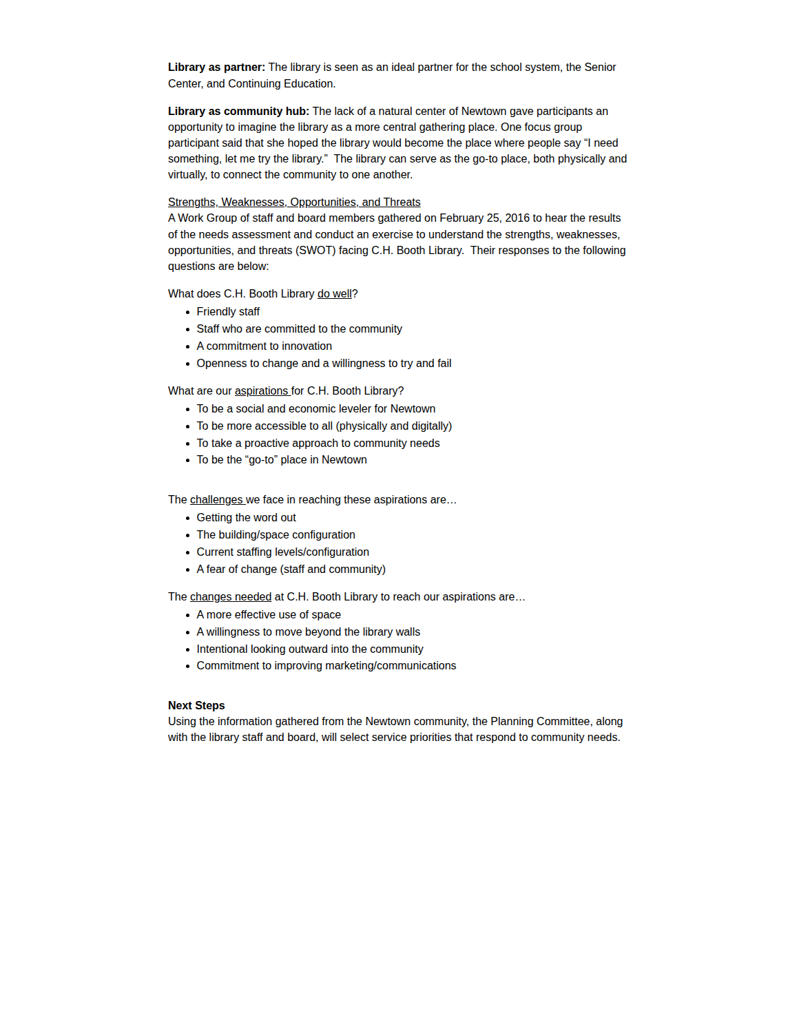Library as partner: The library is seen as an ideal partner for the school system, the Senior Center, and Continuing Education.
Library as community hub: The lack of a natural center of Newtown gave participants an opportunity to imagine the library as a more central gathering place. One focus group participant said that she hoped the library would become the place where people say “I need something, let me try the library.” The library can serve as the go-to place, both physically and virtually, to connect the community to one another.
Strengths, Weaknesses, Opportunities, and Threats
A Work Group of staff and board members gathered on February 25, 2016 to hear the results of the needs assessment and conduct an exercise to understand the strengths, weaknesses, opportunities, and threats (SWOT) facing C.H. Booth Library. Their responses to the following questions are below:
What does C.H. Booth Library do well?
Friendly staff
Staff who are committed to the community
A commitment to innovation
Openness to change and a willingness to try and fail
What are our aspirations for C.H. Booth Library?
To be a social and economic leveler for Newtown
To be more accessible to all (physically and digitally)
To take a proactive approach to community needs
To be the “go-to” place in Newtown
The challenges we face in reaching these aspirations are…
Getting the word out
The building/space configuration
Current staffing levels/configuration
A fear of change (staff and community)
The changes needed at C.H. Booth Library to reach our aspirations are…
A more effective use of space
A willingness to move beyond the library walls
Intentional looking outward into the community
Commitment to improving marketing/communications
Next Steps
Using the information gathered from the Newtown community, the Planning Committee, along with the library staff and board, will select service priorities that respond to community needs.